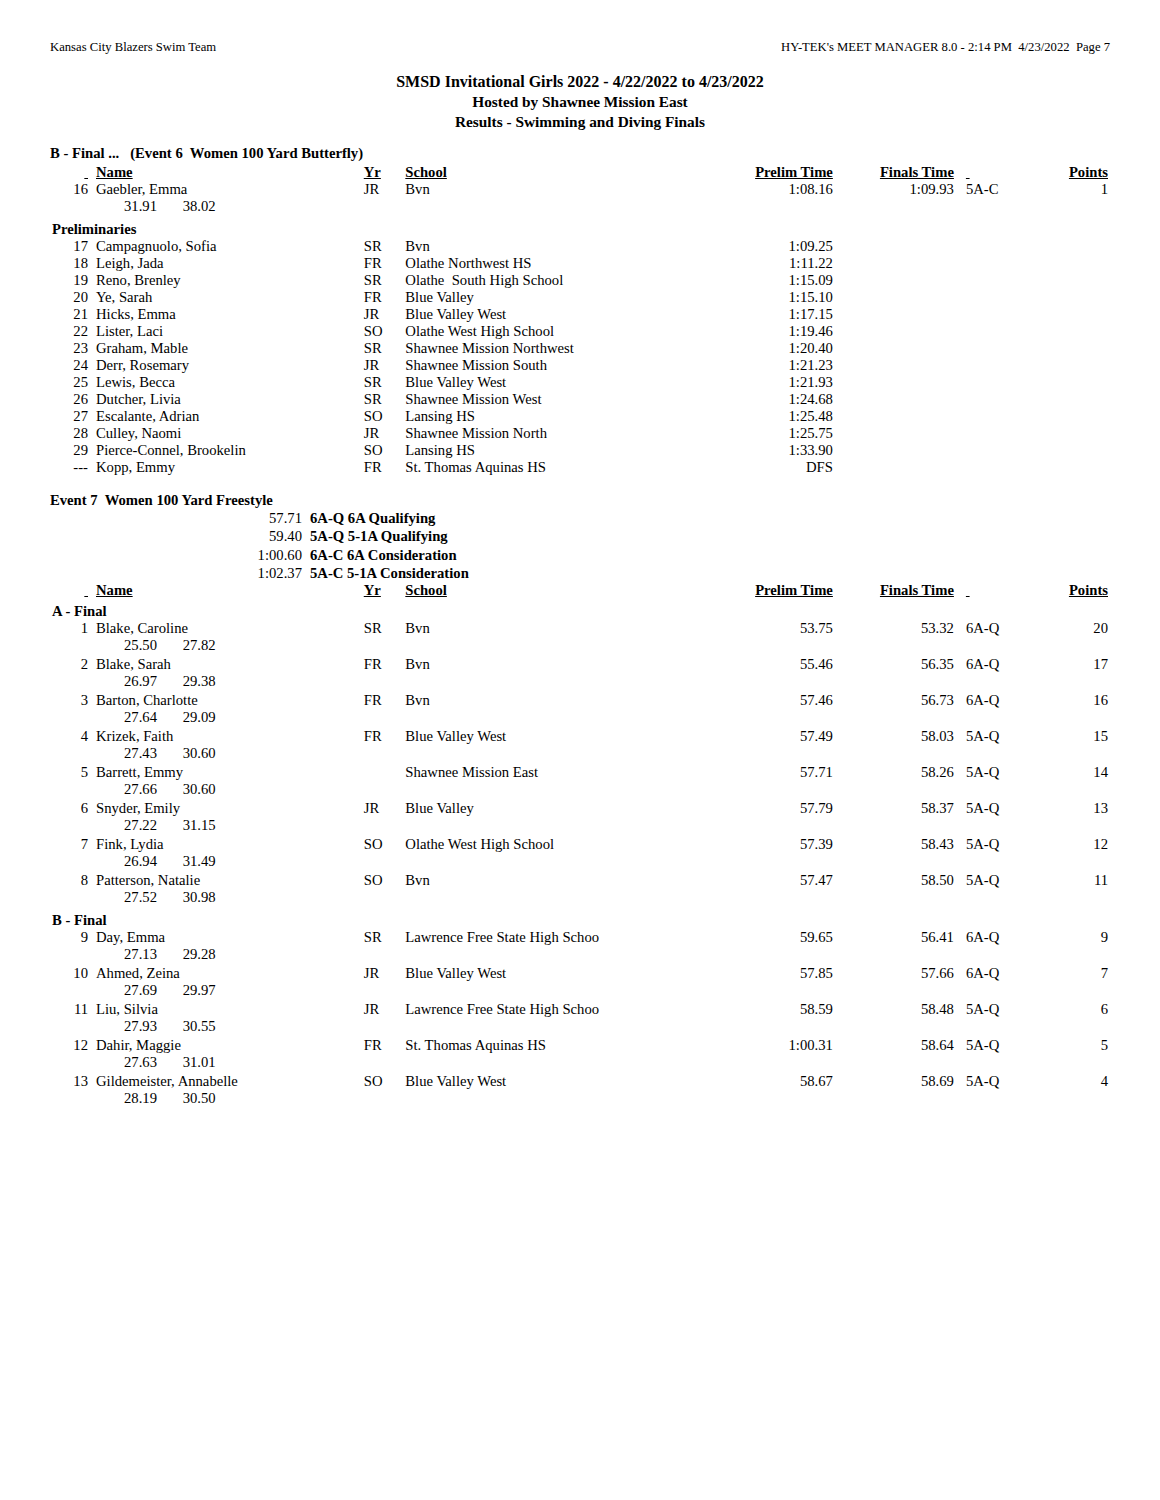Kansas City Blazers Swim Team
HY-TEK's MEET MANAGER 8.0 - 2:14 PM 4/23/2022 Page 7
SMSD Invitational Girls 2022 - 4/22/2022 to 4/23/2022
Hosted by Shawnee Mission East
Results - Swimming and Diving Finals
B - Final ... (Event 6 Women 100 Yard Butterfly)
| | Name | Yr | School | Prelim Time | Finals Time | | Points |
| --- | --- | --- | --- | --- | --- | --- | --- |
| 16 | Gaebler, Emma | JR | Bvn | 1:08.16 | 1:09.93 | 5A-C | 1 |
| | 31.91 38.02 | |
| Preliminaries |
| 17 | Campagnuolo, Sofia | SR | Bvn | 1:09.25 | | | |
| 18 | Leigh, Jada | FR | Olathe Northwest HS | 1:11.22 | | | |
| 19 | Reno, Brenley | SR | Olathe South High School | 1:15.09 | | | |
| 20 | Ye, Sarah | FR | Blue Valley | 1:15.10 | | | |
| 21 | Hicks, Emma | JR | Blue Valley West | 1:17.15 | | | |
| 22 | Lister, Laci | SO | Olathe West High School | 1:19.46 | | | |
| 23 | Graham, Mable | SR | Shawnee Mission Northwest | 1:20.40 | | | |
| 24 | Derr, Rosemary | JR | Shawnee Mission South | 1:21.23 | | | |
| 25 | Lewis, Becca | SR | Blue Valley West | 1:21.93 | | | |
| 26 | Dutcher, Livia | SR | Shawnee Mission West | 1:24.68 | | | |
| 27 | Escalante, Adrian | SO | Lansing HS | 1:25.48 | | | |
| 28 | Culley, Naomi | JR | Shawnee Mission North | 1:25.75 | | | |
| 29 | Pierce-Connel, Brookelin | SO | Lansing HS | 1:33.90 | | | |
| --- | Kopp, Emmy | FR | St. Thomas Aquinas HS | DFS | | | |
Event 7 Women 100 Yard Freestyle
57.716A-Q 6A Qualifying
59.405A-Q 5-1A Qualifying
1:00.606A-C 6A Consideration
1:02.375A-C 5-1A Consideration
| | Name | Yr | School | Prelim Time | Finals Time | | Points |
| --- | --- | --- | --- | --- | --- | --- | --- |
| A - Final |
| 1 | Blake, Caroline | SR | Bvn | 53.75 | 53.32 | 6A-Q | 20 |
| | 25.50 27.82 | |
| 2 | Blake, Sarah | FR | Bvn | 55.46 | 56.35 | 6A-Q | 17 |
| | 26.97 29.38 | |
| 3 | Barton, Charlotte | FR | Bvn | 57.46 | 56.73 | 6A-Q | 16 |
| | 27.64 29.09 | |
| 4 | Krizek, Faith | FR | Blue Valley West | 57.49 | 58.03 | 5A-Q | 15 |
| | 27.43 30.60 | |
| 5 | Barrett, Emmy | | Shawnee Mission East | 57.71 | 58.26 | 5A-Q | 14 |
| | 27.66 30.60 | |
| 6 | Snyder, Emily | JR | Blue Valley | 57.79 | 58.37 | 5A-Q | 13 |
| | 27.22 31.15 | |
| 7 | Fink, Lydia | SO | Olathe West High School | 57.39 | 58.43 | 5A-Q | 12 |
| | 26.94 31.49 | |
| 8 | Patterson, Natalie | SO | Bvn | 57.47 | 58.50 | 5A-Q | 11 |
| | 27.52 30.98 | |
| B - Final |
| 9 | Day, Emma | SR | Lawrence Free State High Schoo | 59.65 | 56.41 | 6A-Q | 9 |
| | 27.13 29.28 | |
| 10 | Ahmed, Zeina | JR | Blue Valley West | 57.85 | 57.66 | 6A-Q | 7 |
| | 27.69 29.97 | |
| 11 | Liu, Silvia | JR | Lawrence Free State High Schoo | 58.59 | 58.48 | 5A-Q | 6 |
| | 27.93 30.55 | |
| 12 | Dahir, Maggie | FR | St. Thomas Aquinas HS | 1:00.31 | 58.64 | 5A-Q | 5 |
| | 27.63 31.01 | |
| 13 | Gildemeister, Annabelle | SO | Blue Valley West | 58.67 | 58.69 | 5A-Q | 4 |
| | 28.19 30.50 | |